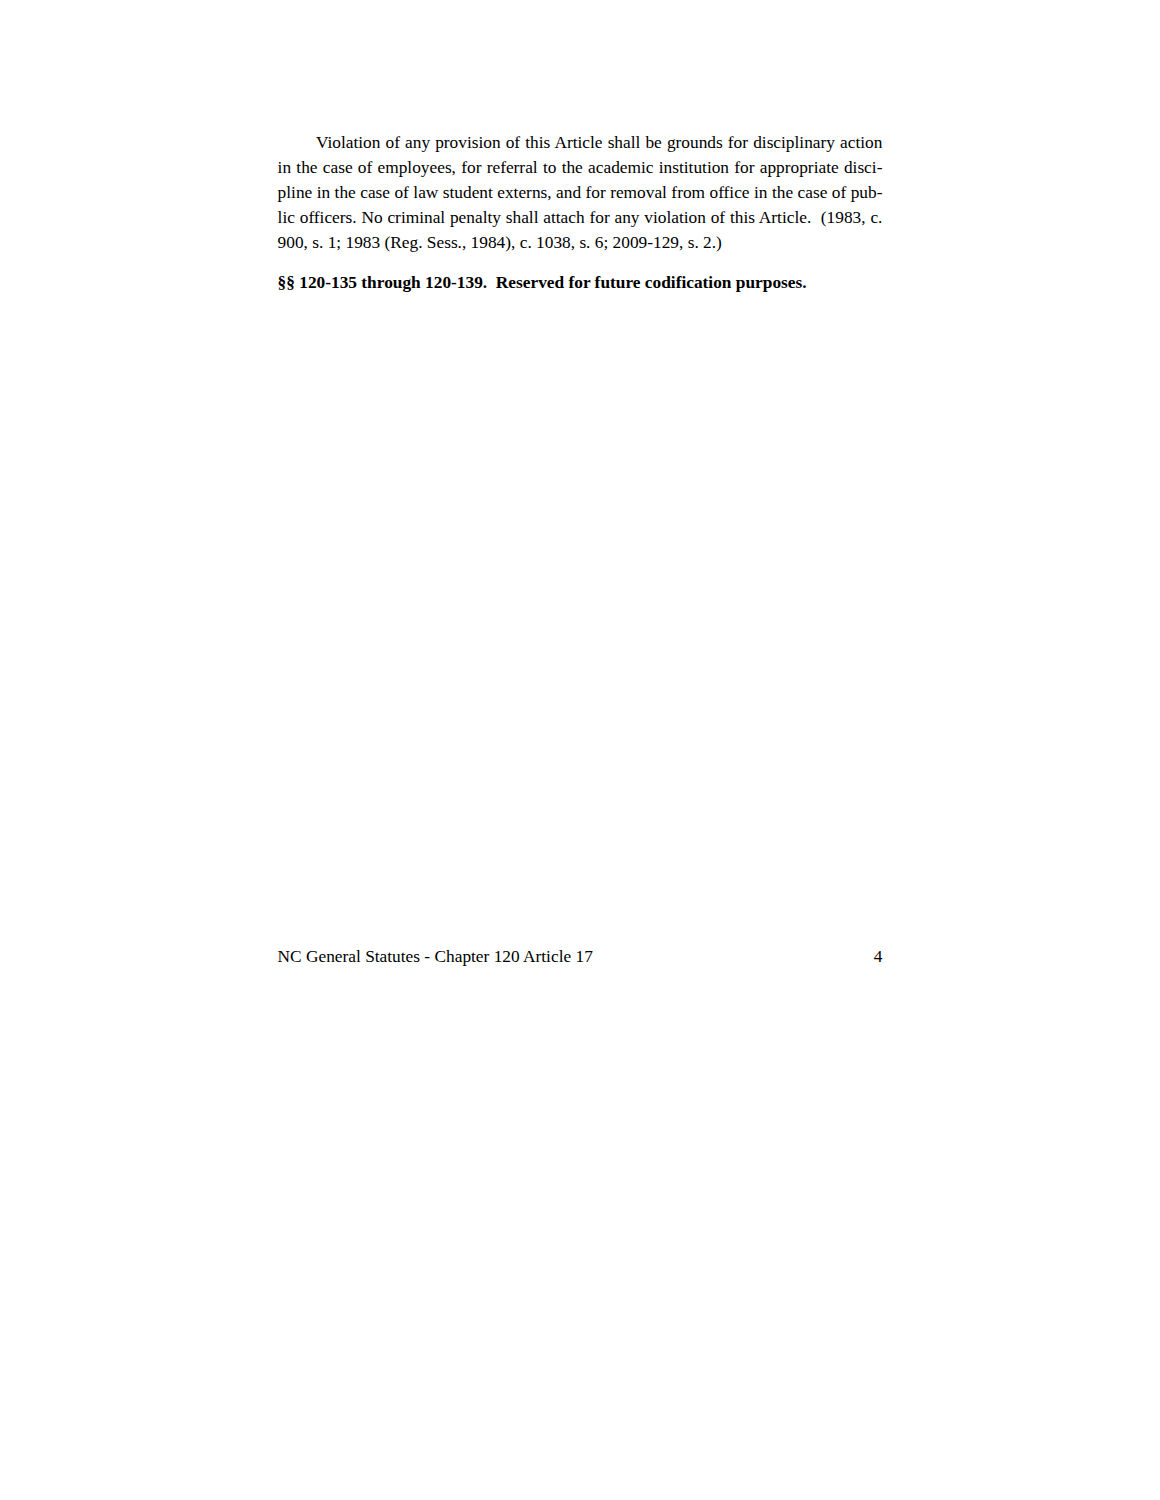Violation of any provision of this Article shall be grounds for disciplinary action in the case of employees, for referral to the academic institution for appropriate discipline in the case of law student externs, and for removal from office in the case of public officers. No criminal penalty shall attach for any violation of this Article. (1983, c. 900, s. 1; 1983 (Reg. Sess., 1984), c. 1038, s. 6; 2009-129, s. 2.)
§§ 120-135 through 120-139. Reserved for future codification purposes.
NC General Statutes - Chapter 120 Article 17 4